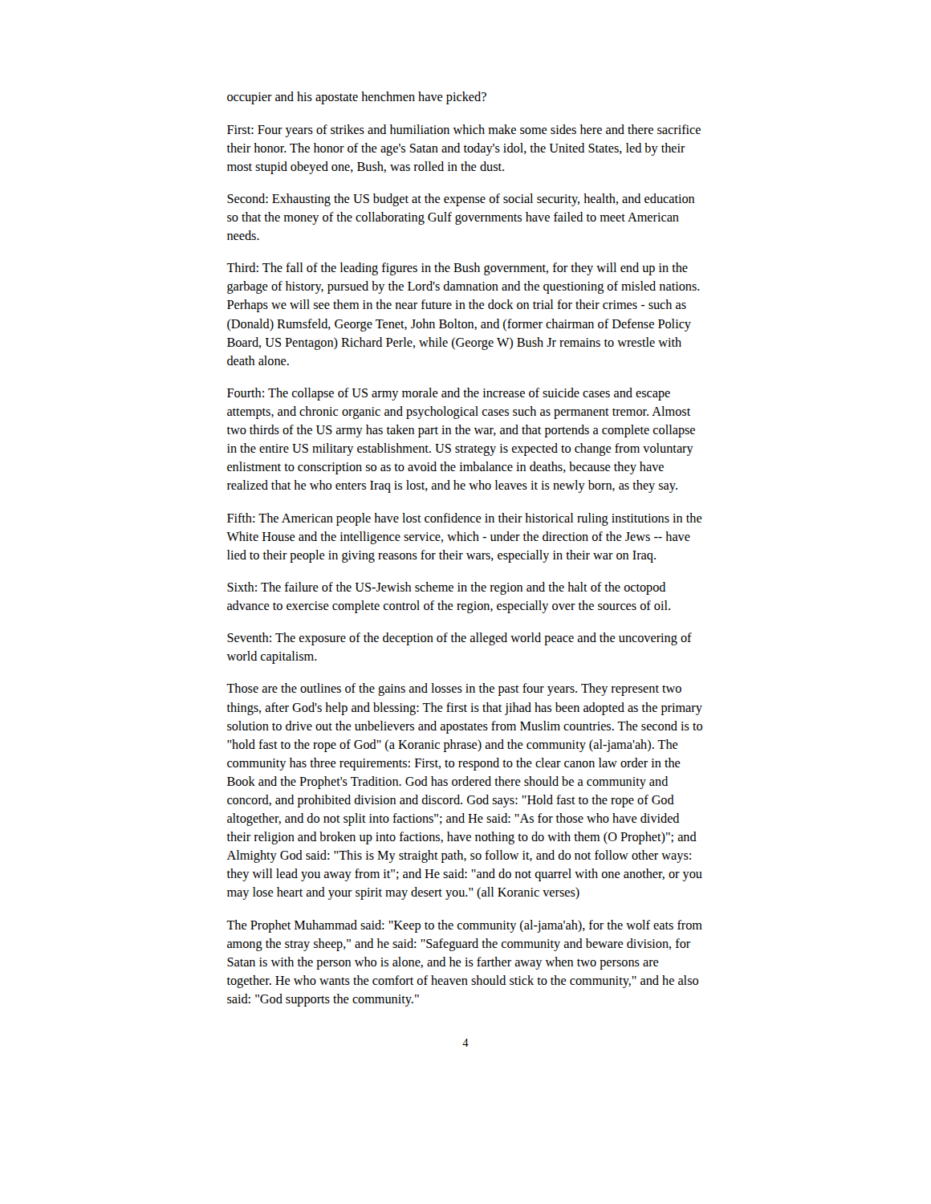occupier and his apostate henchmen have picked?
First: Four years of strikes and humiliation which make some sides here and there sacrifice their honor. The honor of the age's Satan and today's idol, the United States, led by their most stupid obeyed one, Bush, was rolled in the dust.
Second: Exhausting the US budget at the expense of social security, health, and education so that the money of the collaborating Gulf governments have failed to meet American needs.
Third: The fall of the leading figures in the Bush government, for they will end up in the garbage of history, pursued by the Lord's damnation and the questioning of misled nations. Perhaps we will see them in the near future in the dock on trial for their crimes - such as (Donald) Rumsfeld, George Tenet, John Bolton, and (former chairman of Defense Policy Board, US Pentagon) Richard Perle, while (George W) Bush Jr remains to wrestle with death alone.
Fourth: The collapse of US army morale and the increase of suicide cases and escape attempts, and chronic organic and psychological cases such as permanent tremor. Almost two thirds of the US army has taken part in the war, and that portends a complete collapse in the entire US military establishment. US strategy is expected to change from voluntary enlistment to conscription so as to avoid the imbalance in deaths, because they have realized that he who enters Iraq is lost, and he who leaves it is newly born, as they say.
Fifth: The American people have lost confidence in their historical ruling institutions in the White House and the intelligence service, which - under the direction of the Jews -- have lied to their people in giving reasons for their wars, especially in their war on Iraq.
Sixth: The failure of the US-Jewish scheme in the region and the halt of the octopod advance to exercise complete control of the region, especially over the sources of oil.
Seventh: The exposure of the deception of the alleged world peace and the uncovering of world capitalism.
Those are the outlines of the gains and losses in the past four years. They represent two things, after God's help and blessing: The first is that jihad has been adopted as the primary solution to drive out the unbelievers and apostates from Muslim countries. The second is to "hold fast to the rope of God" (a Koranic phrase) and the community (al-jama'ah). The community has three requirements: First, to respond to the clear canon law order in the Book and the Prophet's Tradition. God has ordered there should be a community and concord, and prohibited division and discord. God says: "Hold fast to the rope of God altogether, and do not split into factions"; and He said: "As for those who have divided their religion and broken up into factions, have nothing to do with them (O Prophet)"; and Almighty God said: "This is My straight path, so follow it, and do not follow other ways: they will lead you away from it"; and He said: "and do not quarrel with one another, or you may lose heart and your spirit may desert you." (all Koranic verses)
The Prophet Muhammad said: "Keep to the community (al-jama'ah), for the wolf eats from among the stray sheep," and he said: "Safeguard the community and beware division, for Satan is with the person who is alone, and he is farther away when two persons are together. He who wants the comfort of heaven should stick to the community," and he also said: "God supports the community."
4